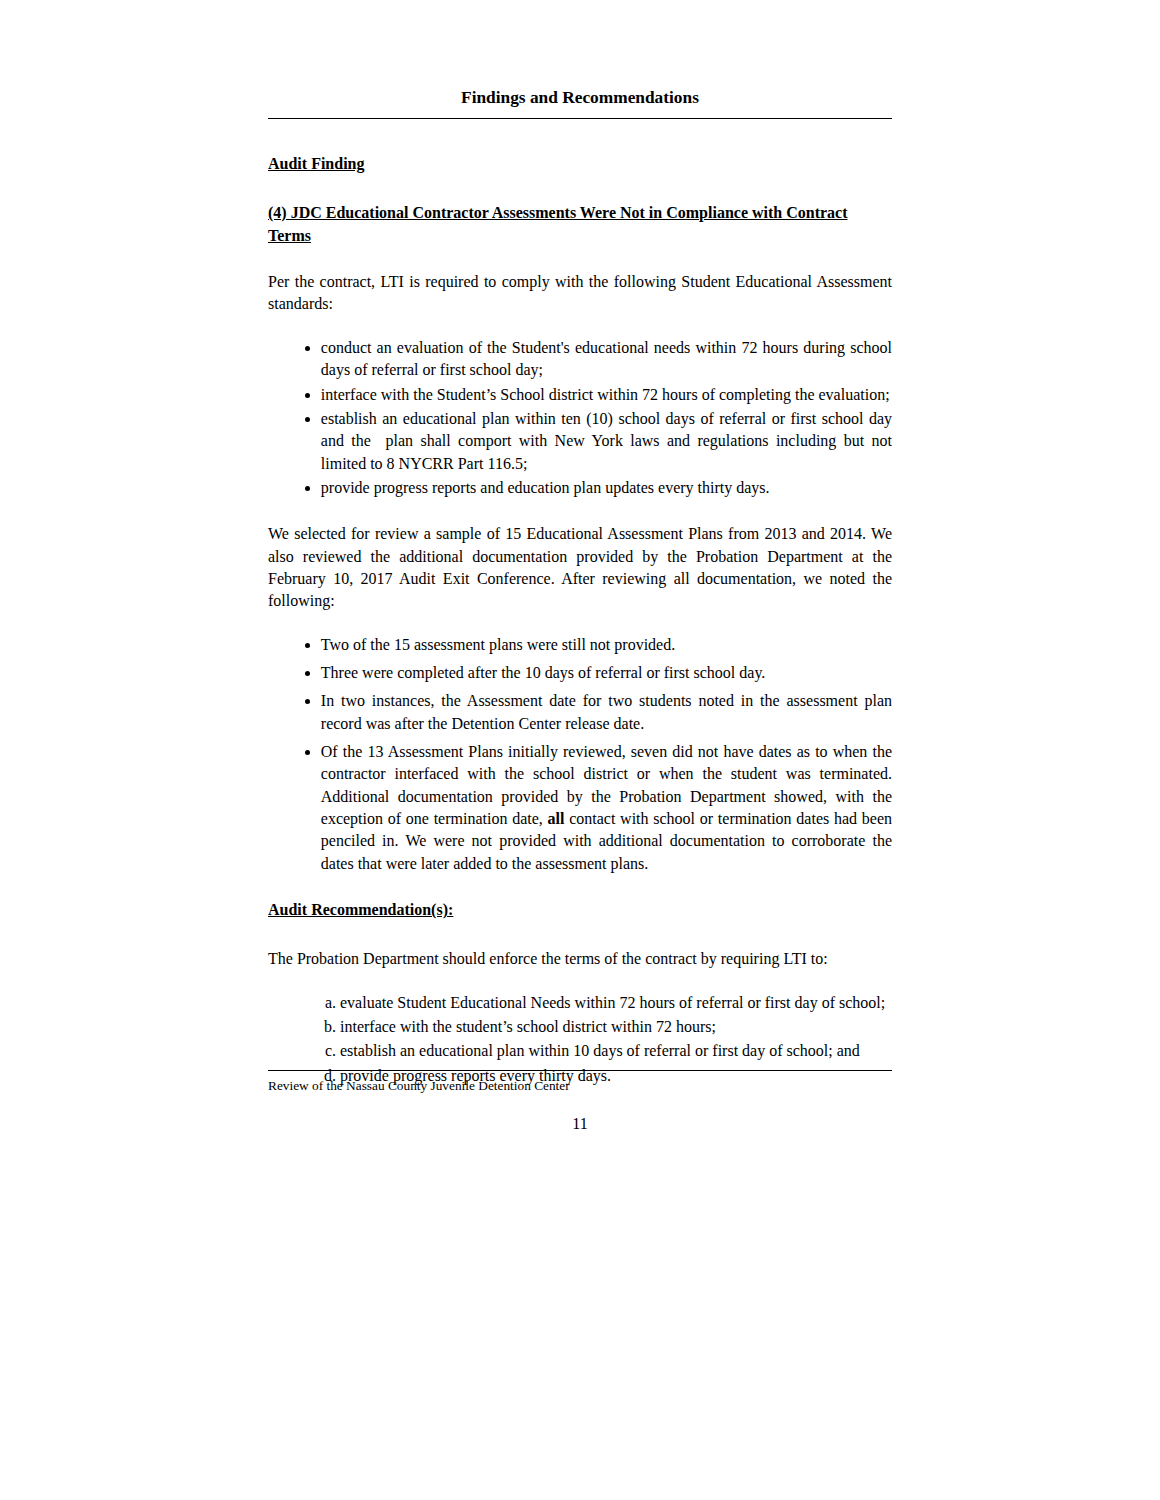Findings and Recommendations
Audit Finding
(4) JDC Educational Contractor Assessments Were Not in Compliance with Contract Terms
Per the contract, LTI is required to comply with the following Student Educational Assessment standards:
conduct an evaluation of the Student's educational needs within 72 hours during school days of referral or first school day;
interface with the Student’s School district within 72 hours of completing the evaluation;
establish an educational plan within ten (10) school days of referral or first school day and the plan shall comport with New York laws and regulations including but not limited to 8 NYCRR Part 116.5;
provide progress reports and education plan updates every thirty days.
We selected for review a sample of 15 Educational Assessment Plans from 2013 and 2014. We also reviewed the additional documentation provided by the Probation Department at the February 10, 2017 Audit Exit Conference. After reviewing all documentation, we noted the following:
Two of the 15 assessment plans were still not provided.
Three were completed after the 10 days of referral or first school day.
In two instances, the Assessment date for two students noted in the assessment plan record was after the Detention Center release date.
Of the 13 Assessment Plans initially reviewed, seven did not have dates as to when the contractor interfaced with the school district or when the student was terminated. Additional documentation provided by the Probation Department showed, with the exception of one termination date, all contact with school or termination dates had been penciled in. We were not provided with additional documentation to corroborate the dates that were later added to the assessment plans.
Audit Recommendation(s):
The Probation Department should enforce the terms of the contract by requiring LTI to:
evaluate Student Educational Needs within 72 hours of referral or first day of school;
interface with the student’s school district within 72 hours;
establish an educational plan within 10 days of referral or first day of school; and
provide progress reports every thirty days.
Review of the Nassau County Juvenile Detention Center
11